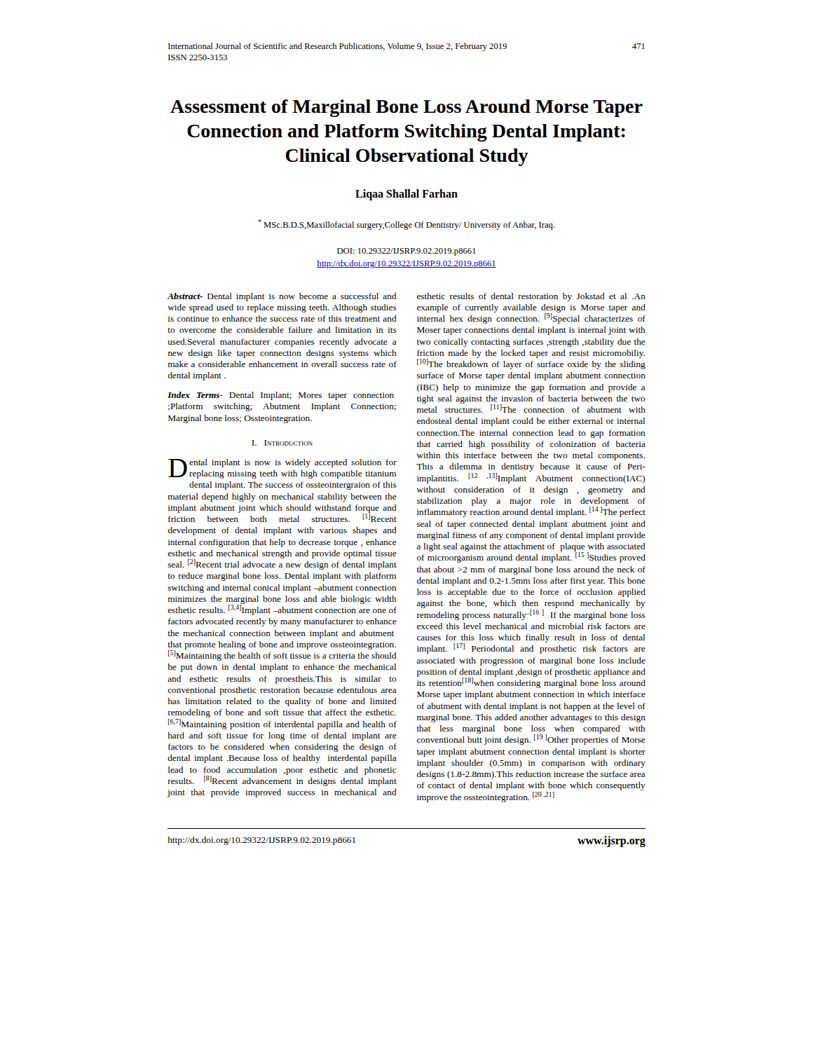International Journal of Scientific and Research Publications, Volume 9, Issue 2, February 2019
ISSN 2250-3153
471
Assessment of Marginal Bone Loss Around Morse Taper Connection and Platform Switching Dental Implant: Clinical Observational Study
Liqaa Shallal Farhan
* MSc.B.D.S,Maxillofacial surgery,College Of Dentistry/ University of Anbar, Iraq.
DOI: 10.29322/IJSRP.9.02.2019.p8661
http://dx.doi.org/10.29322/IJSRP.9.02.2019.p8661
Abstract- Dental implant is now become a successful and wide spread used to replace missing teeth. Although studies is continue to enhance the success rate of this treatment and to overcome the considerable failure and limitation in its used.Several manufacturer companies recently advocate a new design like taper connection designs systems which make a considerable enhancement in overall success rate of dental implant .
Index Terms- Dental Implant; Mores taper connection ;Platform switching; Abutment Implant Connection; Marginal bone loss; Ossteointegration.
I. Introduction
Dental implant is now is widely accepted solution for replacing missing teeth with high compatible titanium dental implant. The success of ossteointergraion of this material depend highly on mechanical stability between the implant abutment joint which should withstand forque and friction between both metal structures. [1]Recent development of dental implant with various shapes and internal configuration that help to decrease torque , enhance esthetic and mechanical strength and provide optimal tissue seal. [2]Recent trial advocate a new design of dental implant to reduce marginal bone loss. Dental implant with platform switching and internal conical implant –abutment connection minimizes the marginal bone loss and able biologic width esthetic results. [3,4]Implant –abutment connection are one of factors advocated recently by many manufacturer to enhance the mechanical connection between implant and abutment that promote healing of bone and improve ossteointegration. [5]Maintaining the health of soft tissue is a criteria the should be put down in dental implant to enhance the mechanical and esthetic results of proestheis.This is similar to conventional prosthetic restoration because edentulous area has limitation related to the quality of bone and limited remodeling of bone and soft tissue that affect the esthetic. [6,7]Maintaining position of interdental papilla and health of hard and soft tissue for long time of dental implant are factors to be considered when considering the design of dental implant .Because loss of healthy interdental papilla lead to food accumulation ,poor esthetic and phonetic results. [8]Recent advancement in designs dental implant joint that provide improved success in mechanical and esthetic results of dental restoration by Jokstad et al .An example of currently available design is Morse taper and internal hex design connection. [9]Special characterizes of Moser taper connections dental implant is internal joint with two conically contacting surfaces ,strength ,stability due the friction made by the locked taper and resist micromobiliy. [10]The breakdown of layer of surface oxide by the sliding surface of Morse taper dental implant abutment connection (IBC) help to minimize the gap formation and provide a tight seal against the invasion of bacteria between the two metal structures. [11]The connection of abutment with endosteal dental implant could be either external or internal connection.The internal connection lead to gap formation that carried high possibility of colonization of bacteria within this interface between the two metal components. This a dilemma in dentistry because it cause of Peri-implantitis. [12 ,13]Implant Abutment connection(IAC) without consideration of it design , geometry and stabilization play a major role in development of inflammatory reaction around dental implant. [14 ]The perfect seal of taper connected dental implant abutment joint and marginal fitness of any component of dental implant provide a light seal against the attachment of plaque with associated of microorganism around dental implant. [15 ]Studies proved that about >2 mm of marginal bone loss around the neck of dental implant and 0.2-1.5mm loss after first year. This bone loss is acceptable due to the force of occlusion applied against the bone, which then respond mechanically by remodeling process naturally..[16 ] If the marginal bone loss exceed this level mechanical and microbial risk factors are causes for this loss which finally result in loss of dental implant. [17] Periodontal and prosthetic risk factors are associated with progression of marginal bone loss include position of dental implant ,design of prosthetic appliance and its retention[18]when considering marginal bone loss around Morse taper implant abutment connection in which interface of abutment with dental implant is not happen at the level of marginal bone. This added another advantages to this design that less marginal bone loss when compared with conventional butt joint design. [19 ]Other properties of Morse taper implant abutment connection dental implant is shorter implant shoulder (0.5mm) in comparison with ordinary designs (1.8-2.8mm).This reduction increase the surface area of contact of dental implant with bone which consequently improve the ossteointegration. [20 ,21]
http://dx.doi.org/10.29322/IJSRP.9.02.2019.p8661
www.ijsrp.org